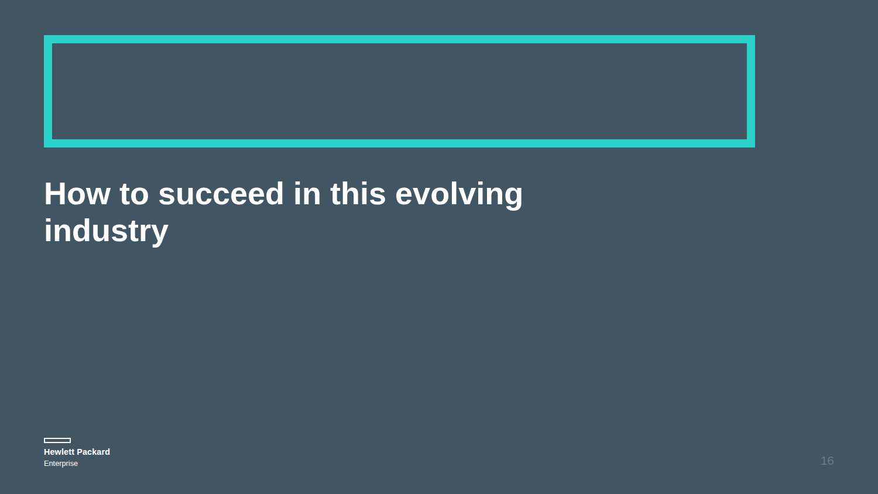How to succeed in this evolving industry
Hewlett Packard Enterprise
16